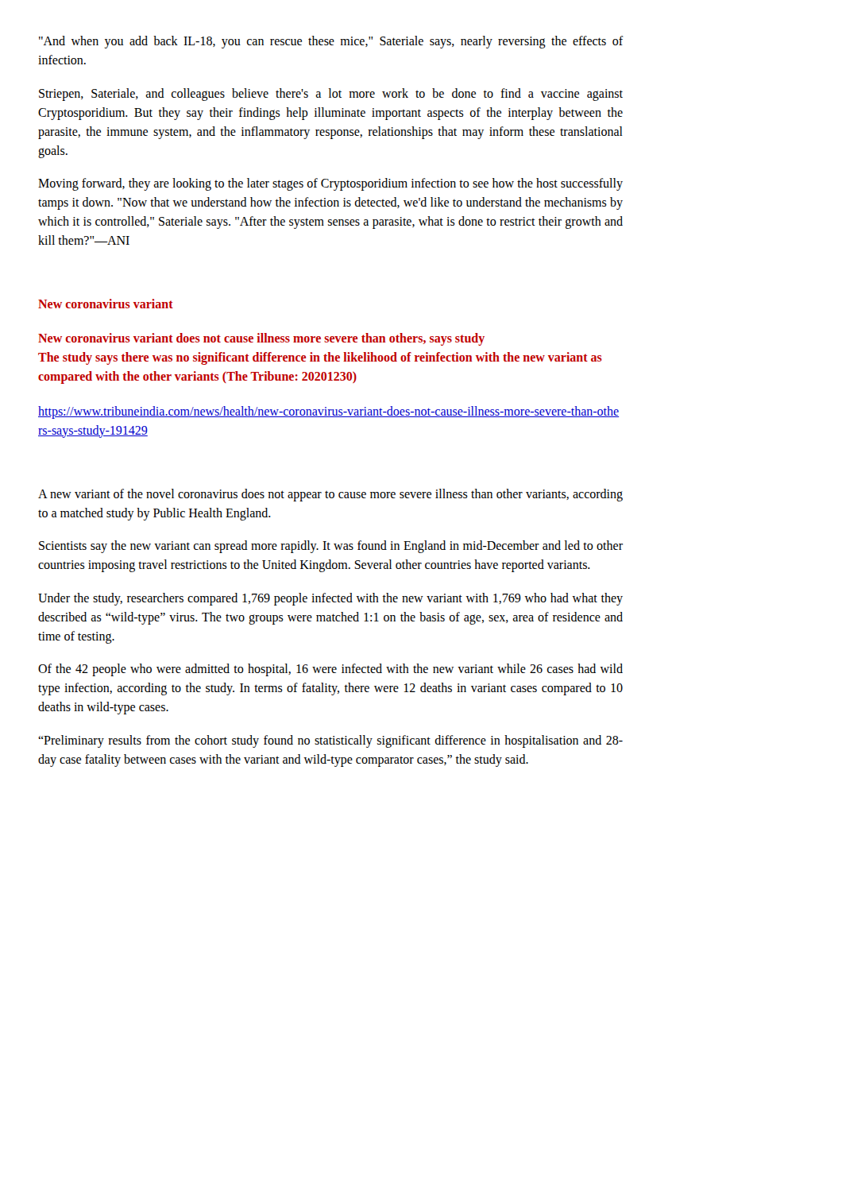"And when you add back IL-18, you can rescue these mice," Sateriale says, nearly reversing the effects of infection.
Striepen, Sateriale, and colleagues believe there's a lot more work to be done to find a vaccine against Cryptosporidium. But they say their findings help illuminate important aspects of the interplay between the parasite, the immune system, and the inflammatory response, relationships that may inform these translational goals.
Moving forward, they are looking to the later stages of Cryptosporidium infection to see how the host successfully tamps it down. "Now that we understand how the infection is detected, we'd like to understand the mechanisms by which it is controlled," Sateriale says. "After the system senses a parasite, what is done to restrict their growth and kill them?"—ANI
New coronavirus variant
New coronavirus variant does not cause illness more severe than others, says study
The study says there was no significant difference in the likelihood of reinfection with the new variant as compared with the other variants (The Tribune: 20201230)
https://www.tribuneindia.com/news/health/new-coronavirus-variant-does-not-cause-illness-more-severe-than-others-says-study-191429
A new variant of the novel coronavirus does not appear to cause more severe illness than other variants, according to a matched study by Public Health England.
Scientists say the new variant can spread more rapidly. It was found in England in mid-December and led to other countries imposing travel restrictions to the United Kingdom. Several other countries have reported variants.
Under the study, researchers compared 1,769 people infected with the new variant with 1,769 who had what they described as “wild-type” virus. The two groups were matched 1:1 on the basis of age, sex, area of residence and time of testing.
Of the 42 people who were admitted to hospital, 16 were infected with the new variant while 26 cases had wild type infection, according to the study. In terms of fatality, there were 12 deaths in variant cases compared to 10 deaths in wild-type cases.
“Preliminary results from the cohort study found no statistically significant difference in hospitalisation and 28-day case fatality between cases with the variant and wild-type comparator cases,” the study said.